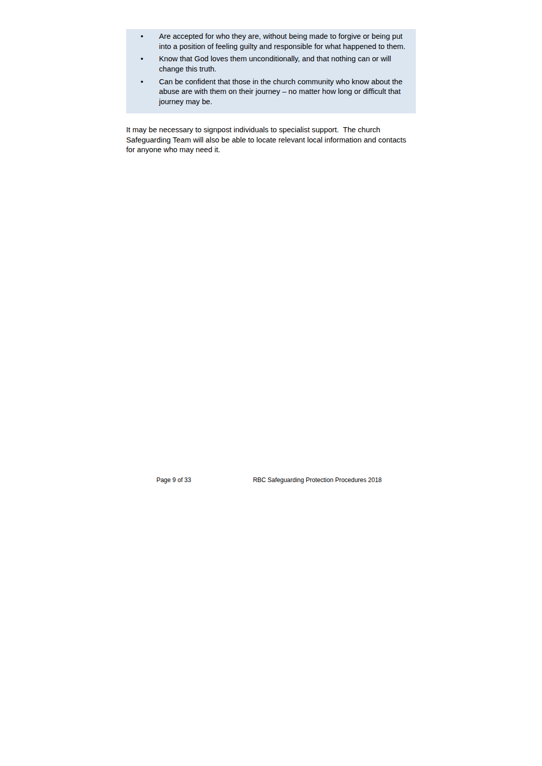Are accepted for who they are, without being made to forgive or being put into a position of feeling guilty and responsible for what happened to them.
Know that God loves them unconditionally, and that nothing can or will change this truth.
Can be confident that those in the church community who know about the abuse are with them on their journey – no matter how long or difficult that journey may be.
It may be necessary to signpost individuals to specialist support. The church Safeguarding Team will also be able to locate relevant local information and contacts for anyone who may need it.
Page 9 of 33 RBC Safeguarding Protection Procedures 2018